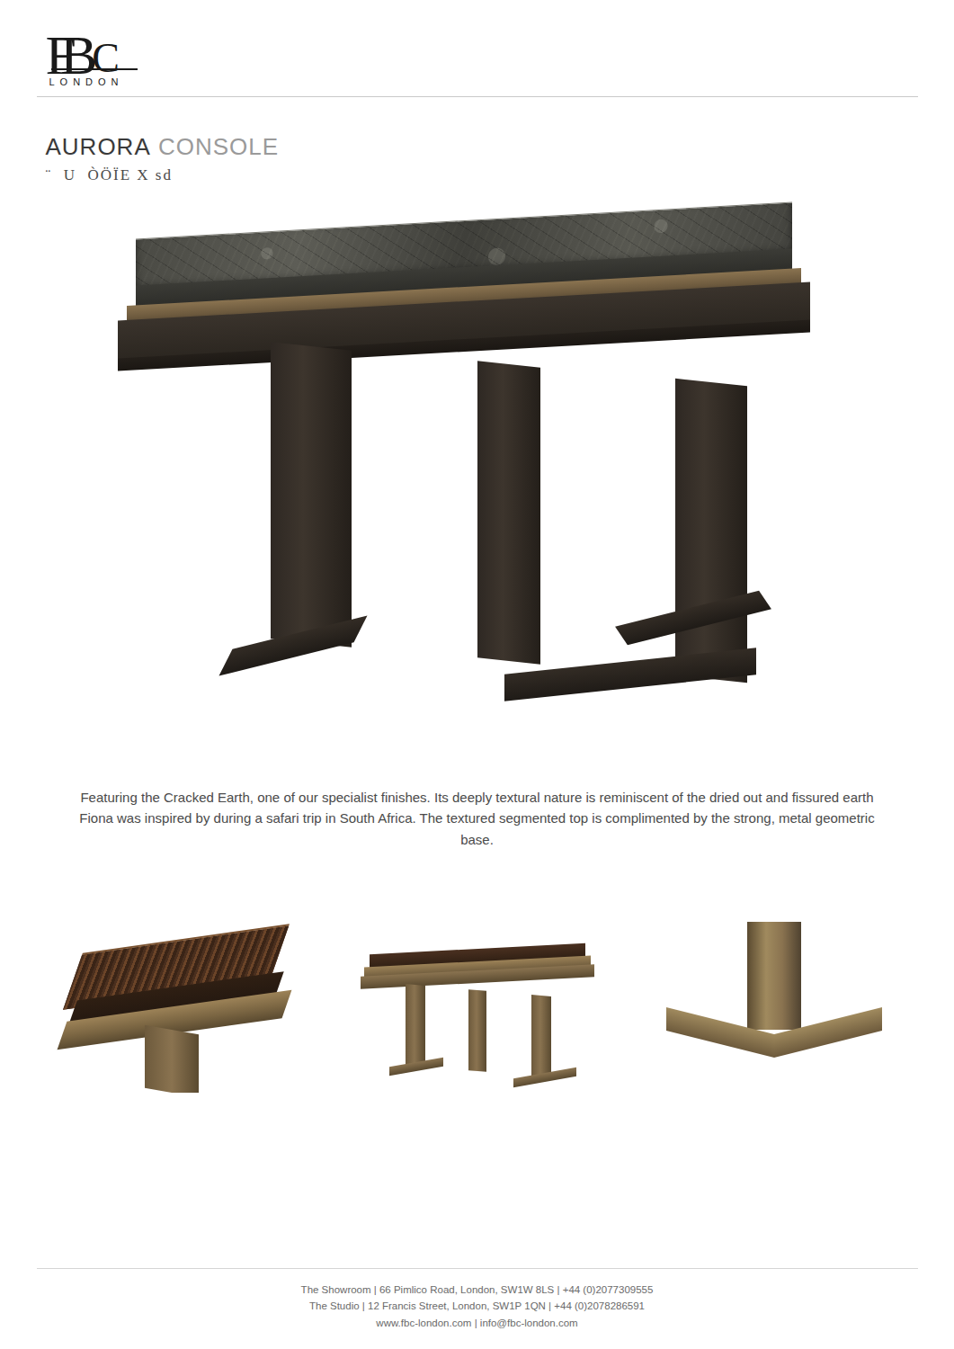FBC
LONDON
AURORA CONSOLE
¨ U ÒÖÏE X sd
Featuring the Cracked Earth, one of our specialist finishes. Its deeply textural nature is reminiscent of the dried out and fissured earth Fiona was inspired by during a safari trip in South Africa. The textured segmented top is complimented by the strong, metal geometric base.
The Showroom | 66 Pimlico Road, London, SW1W 8LS | +44 (0)2077309555
The Studio | 12 Francis Street, London, SW1P 1QN | +44 (0)2078286591
www.fbc-london.com | info@fbc-london.com